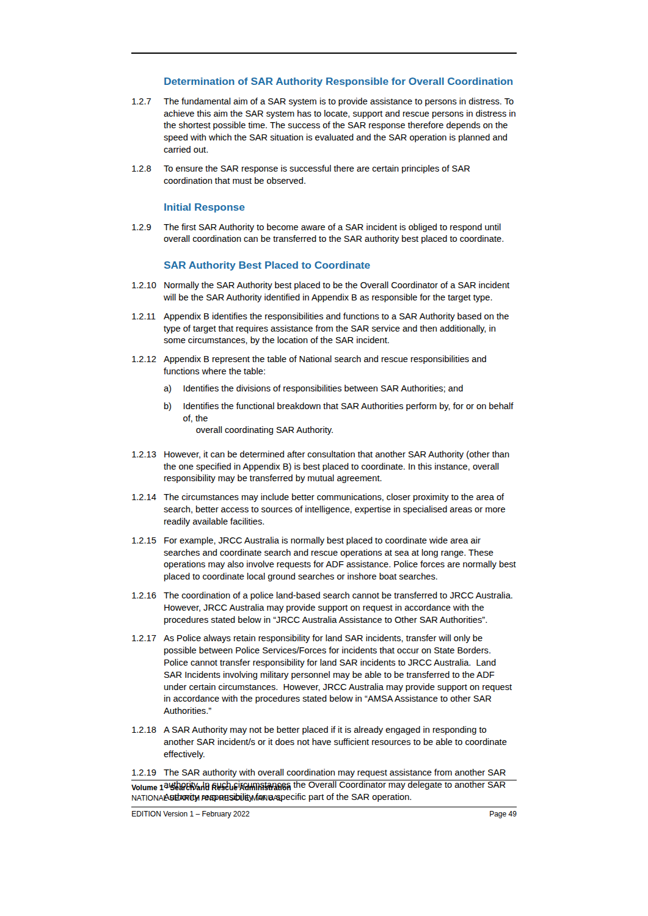Determination of SAR Authority Responsible for Overall Coordination
1.2.7
The fundamental aim of a SAR system is to provide assistance to persons in distress. To achieve this aim the SAR system has to locate, support and rescue persons in distress in the shortest possible time. The success of the SAR response therefore depends on the speed with which the SAR situation is evaluated and the SAR operation is planned and carried out.
1.2.8
To ensure the SAR response is successful there are certain principles of SAR coordination that must be observed.
Initial Response
1.2.9
The first SAR Authority to become aware of a SAR incident is obliged to respond until overall coordination can be transferred to the SAR authority best placed to coordinate.
SAR Authority Best Placed to Coordinate
1.2.10
Normally the SAR Authority best placed to be the Overall Coordinator of a SAR incident will be the SAR Authority identified in Appendix B as responsible for the target type.
1.2.11
Appendix B identifies the responsibilities and functions to a SAR Authority based on the type of target that requires assistance from the SAR service and then additionally, in some circumstances, by the location of the SAR incident.
1.2.12
Appendix B represent the table of National search and rescue responsibilities and functions where the table:
a)
Identifies the divisions of responsibilities between SAR Authorities; and
b)
Identifies the functional breakdown that SAR Authorities perform by, for or on behalf of, the overall coordinating SAR Authority.
1.2.13
However, it can be determined after consultation that another SAR Authority (other than the one specified in Appendix B) is best placed to coordinate. In this instance, overall responsibility may be transferred by mutual agreement.
1.2.14
The circumstances may include better communications, closer proximity to the area of search, better access to sources of intelligence, expertise in specialised areas or more readily available facilities.
1.2.15
For example, JRCC Australia is normally best placed to coordinate wide area air searches and coordinate search and rescue operations at sea at long range. These operations may also involve requests for ADF assistance. Police forces are normally best placed to coordinate local ground searches or inshore boat searches.
1.2.16
The coordination of a police land-based search cannot be transferred to JRCC Australia. However, JRCC Australia may provide support on request in accordance with the procedures stated below in “JRCC Australia Assistance to Other SAR Authorities”.
1.2.17
As Police always retain responsibility for land SAR incidents, transfer will only be possible between Police Services/Forces for incidents that occur on State Borders. Police cannot transfer responsibility for land SAR incidents to JRCC Australia. Land SAR Incidents involving military personnel may be able to be transferred to the ADF under certain circumstances. However, JRCC Australia may provide support on request in accordance with the procedures stated below in “AMSA Assistance to other SAR Authorities.”
1.2.18
A SAR Authority may not be better placed if it is already engaged in responding to another SAR incident/s or it does not have sufficient resources to be able to coordinate effectively.
1.2.19
The SAR authority with overall coordination may request assistance from another SAR authority. In such circumstances the Overall Coordinator may delegate to another SAR Authority responsibility for a specific part of the SAR operation.
Volume 1 - Search and Rescue Administration
NATIONAL SEARCH AND RESCUE MANUAL
EDITION Version 1 – February 2022 Page 49